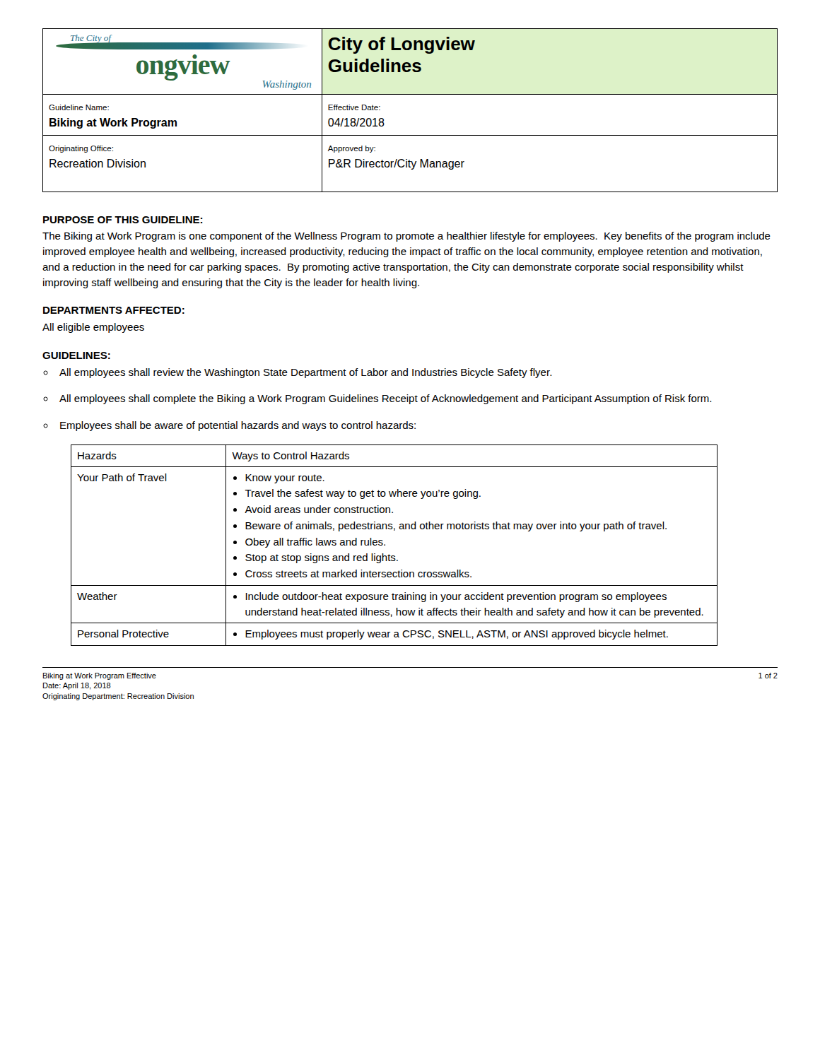| The City of ongview Washington | City of Longview Guidelines |
| Guideline Name: Biking at Work Program | Effective Date: 04/18/2018 |
| Originating Office: Recreation Division | Approved by: P&R Director/City Manager |
Purpose of this Guideline:
The Biking at Work Program is one component of the Wellness Program to promote a healthier lifestyle for employees. Key benefits of the program include improved employee health and wellbeing, increased productivity, reducing the impact of traffic on the local community, employee retention and motivation, and a reduction in the need for car parking spaces. By promoting active transportation, the City can demonstrate corporate social responsibility whilst improving staff wellbeing and ensuring that the City is the leader for health living.
Departments Affected:
All eligible employees
Guidelines:
All employees shall review the Washington State Department of Labor and Industries Bicycle Safety flyer.
All employees shall complete the Biking a Work Program Guidelines Receipt of Acknowledgement and Participant Assumption of Risk form.
Employees shall be aware of potential hazards and ways to control hazards:
| Hazards | Ways to Control Hazards |
| Your Path of Travel | Know your route. Travel the safest way to get to where you’re going. Avoid areas under construction. Beware of animals, pedestrians, and other motorists that may over into your path of travel. Obey all traffic laws and rules. Stop at stop signs and red lights. Cross streets at marked intersection crosswalks. |
| Weather | Include outdoor-heat exposure training in your accident prevention program so employees understand heat-related illness, how it affects their health and safety and how it can be prevented. |
| Personal Protective | Employees must properly wear a CPSC, SNELL, ASTM, or ANSI approved bicycle helmet. |
1 of 2 Biking at Work Program Effective
Date: April 18, 2018
Originating Department: Recreation Division